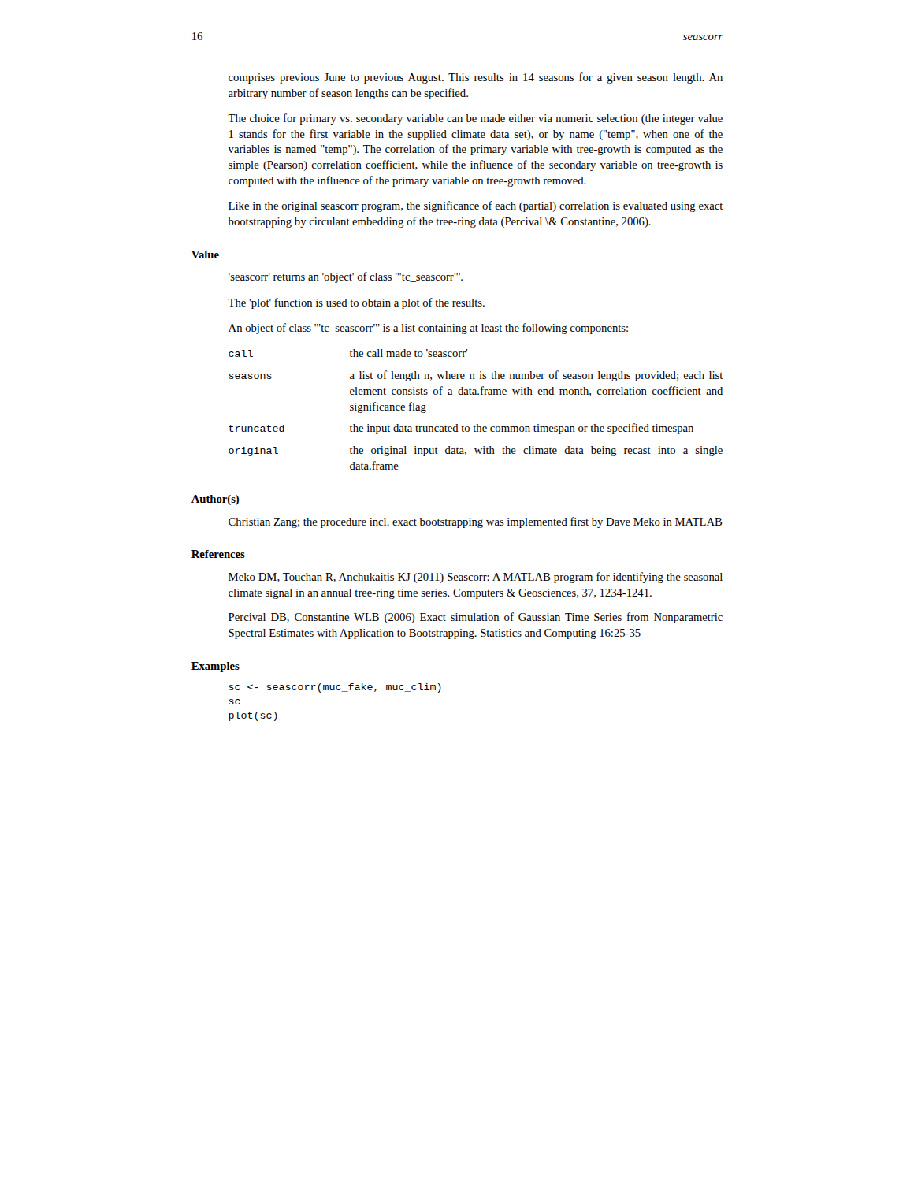16 seascorr
comprises previous June to previous August. This results in 14 seasons for a given season length. An arbitrary number of season lengths can be specified.
The choice for primary vs. secondary variable can be made either via numeric selection (the integer value 1 stands for the first variable in the supplied climate data set), or by name ("temp", when one of the variables is named "temp"). The correlation of the primary variable with tree-growth is computed as the simple (Pearson) correlation coefficient, while the influence of the secondary variable on tree-growth is computed with the influence of the primary variable on tree-growth removed.
Like in the original seascorr program, the significance of each (partial) correlation is evaluated using exact bootstrapping by circulant embedding of the tree-ring data (Percival \& Constantine, 2006).
Value
'seascorr' returns an 'object' of class '"tc_seascorr"'.
The 'plot' function is used to obtain a plot of the results.
An object of class '"tc_seascorr"' is a list containing at least the following components:
call
the call made to 'seascorr'
seasons
a list of length n, where n is the number of season lengths provided; each list element consists of a data.frame with end month, correlation coefficient and significance flag
truncated
the input data truncated to the common timespan or the specified timespan
original
the original input data, with the climate data being recast into a single data.frame
Author(s)
Christian Zang; the procedure incl. exact bootstrapping was implemented first by Dave Meko in MATLAB
References
Meko DM, Touchan R, Anchukaitis KJ (2011) Seascorr: A MATLAB program for identifying the seasonal climate signal in an annual tree-ring time series. Computers & Geosciences, 37, 1234-1241.
Percival DB, Constantine WLB (2006) Exact simulation of Gaussian Time Series from Nonparametric Spectral Estimates with Application to Bootstrapping. Statistics and Computing 16:25-35
Examples
sc <- seascorr(muc_fake, muc_clim)
sc
plot(sc)